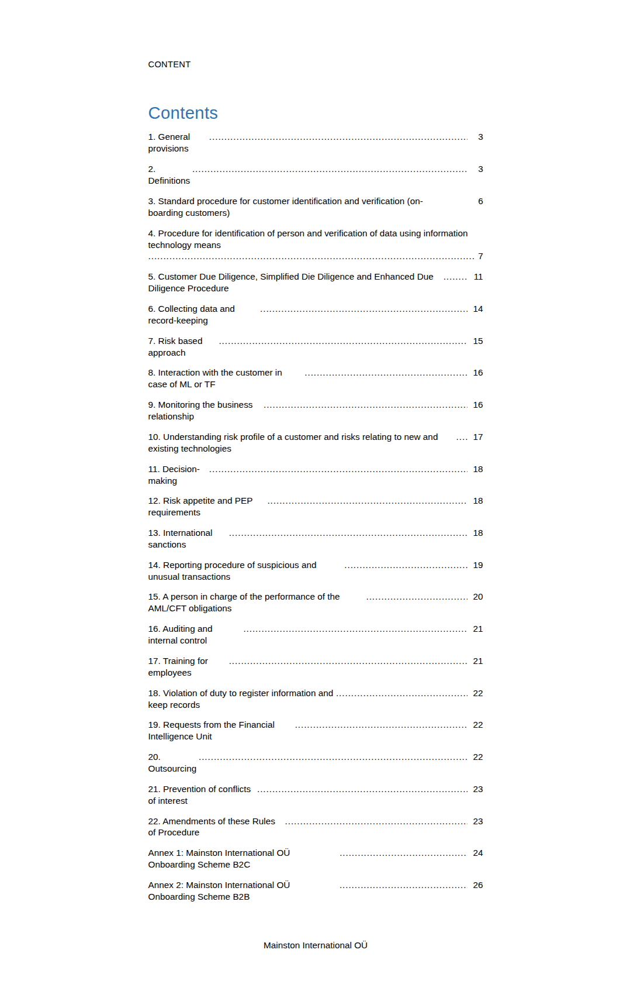CONTENT
Contents
1. General provisions ........................................................................................................................... 3
2. Definitions ......................................................................................................................................... 3
3. Standard procedure for customer identification and verification (on-boarding customers) .......... 6
4. Procedure for identification of person and verification of data using information technology means ................................................................................................................................................................. 7
5. Customer Due Diligence, Simplified Die Diligence and Enhanced Due Diligence Procedure .......... 11
6. Collecting data and record-keeping ............................................................................................. 14
7. Risk based approach ................................................................................................................. 15
8. Interaction with the customer in case of ML or TF ....................................................................... 16
9. Monitoring the business relationship ........................................................................................... 16
10. Understanding risk profile of a customer and risks relating to new and existing technologies .... 17
11. Decision-making ..................................................................................................................... 18
12. Risk appetite and PEP requirements .......................................................................................... 18
13. International sanctions ......................................................................................................... 18
14. Reporting procedure of suspicious and unusual transactions ..................................................... 19
15. A person in charge of the performance of the AML/CFT obligations ........................................... 20
16. Auditing and internal control .................................................................................................... 21
17. Training for employees .......................................................................................................... 21
18. Violation of duty to register information and keep records ........................................................ 22
19. Requests from the Financial Intelligence Unit ............................................................................ 22
20. Outsourcing ............................................................................................................................. 22
21. Prevention of conflicts of interest .............................................................................................. 23
22. Amendments of these Rules of Procedure ................................................................................. 23
Annex 1: Mainston International OÜ Onboarding Scheme B2C ....................................................... 24
Annex 2: Mainston International OÜ Onboarding Scheme B2B ....................................................... 26
Mainston International OÜ